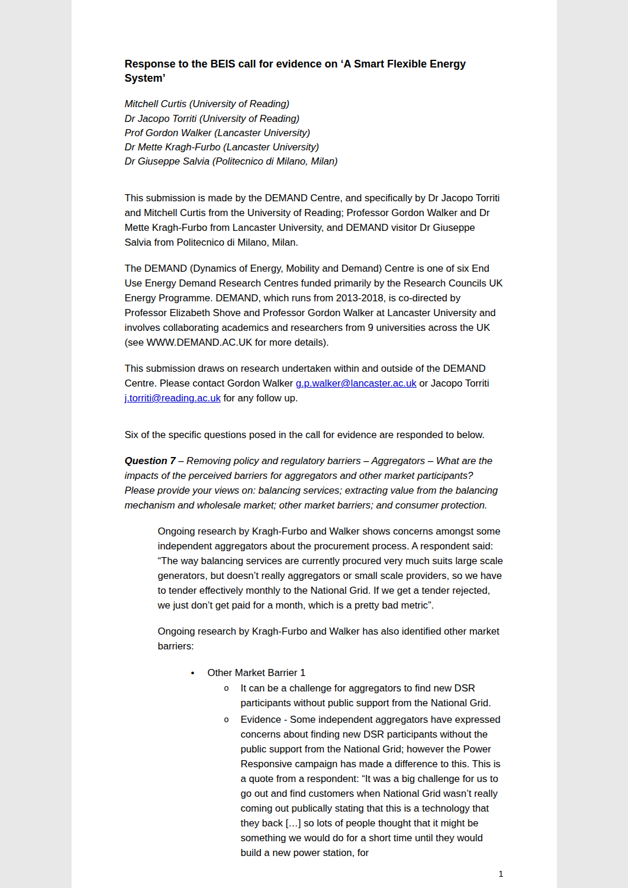Response to the BEIS call for evidence on ‘A Smart Flexible Energy System’
Mitchell Curtis (University of Reading) Dr Jacopo Torriti (University of Reading) Prof Gordon Walker (Lancaster University) Dr Mette Kragh-Furbo (Lancaster University) Dr Giuseppe Salvia (Politecnico di Milano, Milan)
This submission is made by the DEMAND Centre, and specifically by Dr Jacopo Torriti and Mitchell Curtis from the University of Reading; Professor Gordon Walker and Dr Mette Kragh-Furbo from Lancaster University, and DEMAND visitor Dr Giuseppe Salvia from Politecnico di Milano, Milan.
The DEMAND (Dynamics of Energy, Mobility and Demand) Centre is one of six End Use Energy Demand Research Centres funded primarily by the Research Councils UK Energy Programme. DEMAND, which runs from 2013-2018, is co-directed by Professor Elizabeth Shove and Professor Gordon Walker at Lancaster University and involves collaborating academics and researchers from 9 universities across the UK (see WWW.DEMAND.AC.UK for more details).
This submission draws on research undertaken within and outside of the DEMAND Centre. Please contact Gordon Walker g.p.walker@lancaster.ac.uk or Jacopo Torriti j.torriti@reading.ac.uk for any follow up.
Six of the specific questions posed in the call for evidence are responded to below.
Question 7 – Removing policy and regulatory barriers – Aggregators – What are the impacts of the perceived barriers for aggregators and other market participants? Please provide your views on: balancing services; extracting value from the balancing mechanism and wholesale market; other market barriers; and consumer protection.
Ongoing research by Kragh-Furbo and Walker shows concerns amongst some independent aggregators about the procurement process. A respondent said: “The way balancing services are currently procured very much suits large scale generators, but doesn’t really aggregators or small scale providers, so we have to tender effectively monthly to the National Grid. If we get a tender rejected, we just don’t get paid for a month, which is a pretty bad metric”.
Ongoing research by Kragh-Furbo and Walker has also identified other market barriers:
Other Market Barrier 1
It can be a challenge for aggregators to find new DSR participants without public support from the National Grid.
Evidence - Some independent aggregators have expressed concerns about finding new DSR participants without the public support from the National Grid; however the Power Responsive campaign has made a difference to this. This is a quote from a respondent: “It was a big challenge for us to go out and find customers when National Grid wasn’t really coming out publically stating that this is a technology that they back […] so lots of people thought that it might be something we would do for a short time until they would build a new power station, for
1